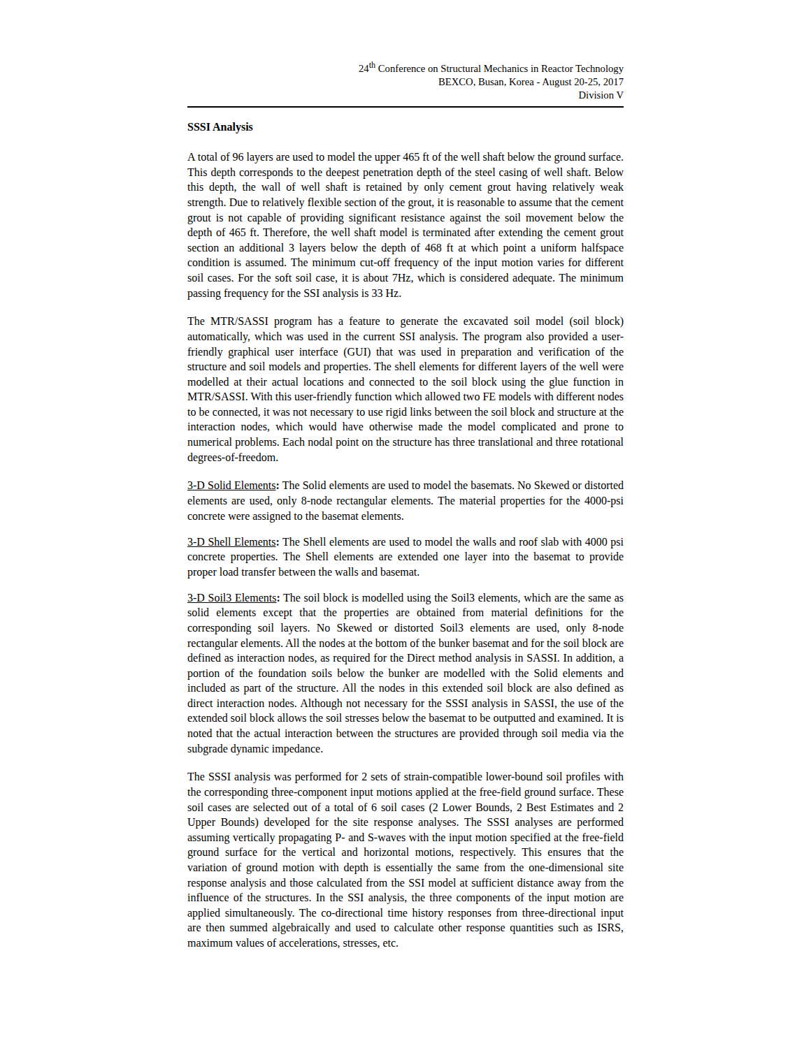24th Conference on Structural Mechanics in Reactor Technology
BEXCO, Busan, Korea - August 20-25, 2017
Division V
SSSI Analysis
A total of 96 layers are used to model the upper 465 ft of the well shaft below the ground surface. This depth corresponds to the deepest penetration depth of the steel casing of well shaft. Below this depth, the wall of well shaft is retained by only cement grout having relatively weak strength. Due to relatively flexible section of the grout, it is reasonable to assume that the cement grout is not capable of providing significant resistance against the soil movement below the depth of 465 ft. Therefore, the well shaft model is terminated after extending the cement grout section an additional 3 layers below the depth of 468 ft at which point a uniform halfspace condition is assumed. The minimum cut-off frequency of the input motion varies for different soil cases. For the soft soil case, it is about 7Hz, which is considered adequate. The minimum passing frequency for the SSI analysis is 33 Hz.
The MTR/SASSI program has a feature to generate the excavated soil model (soil block) automatically, which was used in the current SSI analysis. The program also provided a user-friendly graphical user interface (GUI) that was used in preparation and verification of the structure and soil models and properties. The shell elements for different layers of the well were modelled at their actual locations and connected to the soil block using the glue function in MTR/SASSI. With this user-friendly function which allowed two FE models with different nodes to be connected, it was not necessary to use rigid links between the soil block and structure at the interaction nodes, which would have otherwise made the model complicated and prone to numerical problems. Each nodal point on the structure has three translational and three rotational degrees-of-freedom.
3-D Solid Elements: The Solid elements are used to model the basemats. No Skewed or distorted elements are used, only 8-node rectangular elements. The material properties for the 4000-psi concrete were assigned to the basemat elements.
3-D Shell Elements: The Shell elements are used to model the walls and roof slab with 4000 psi concrete properties. The Shell elements are extended one layer into the basemat to provide proper load transfer between the walls and basemat.
3-D Soil3 Elements: The soil block is modelled using the Soil3 elements, which are the same as solid elements except that the properties are obtained from material definitions for the corresponding soil layers. No Skewed or distorted Soil3 elements are used, only 8-node rectangular elements. All the nodes at the bottom of the bunker basemat and for the soil block are defined as interaction nodes, as required for the Direct method analysis in SASSI. In addition, a portion of the foundation soils below the bunker are modelled with the Solid elements and included as part of the structure. All the nodes in this extended soil block are also defined as direct interaction nodes. Although not necessary for the SSSI analysis in SASSI, the use of the extended soil block allows the soil stresses below the basemat to be outputted and examined. It is noted that the actual interaction between the structures are provided through soil media via the subgrade dynamic impedance.
The SSSI analysis was performed for 2 sets of strain-compatible lower-bound soil profiles with the corresponding three-component input motions applied at the free-field ground surface. These soil cases are selected out of a total of 6 soil cases (2 Lower Bounds, 2 Best Estimates and 2 Upper Bounds) developed for the site response analyses. The SSSI analyses are performed assuming vertically propagating P- and S-waves with the input motion specified at the free-field ground surface for the vertical and horizontal motions, respectively. This ensures that the variation of ground motion with depth is essentially the same from the one-dimensional site response analysis and those calculated from the SSI model at sufficient distance away from the influence of the structures. In the SSI analysis, the three components of the input motion are applied simultaneously. The co-directional time history responses from three-directional input are then summed algebraically and used to calculate other response quantities such as ISRS, maximum values of accelerations, stresses, etc.